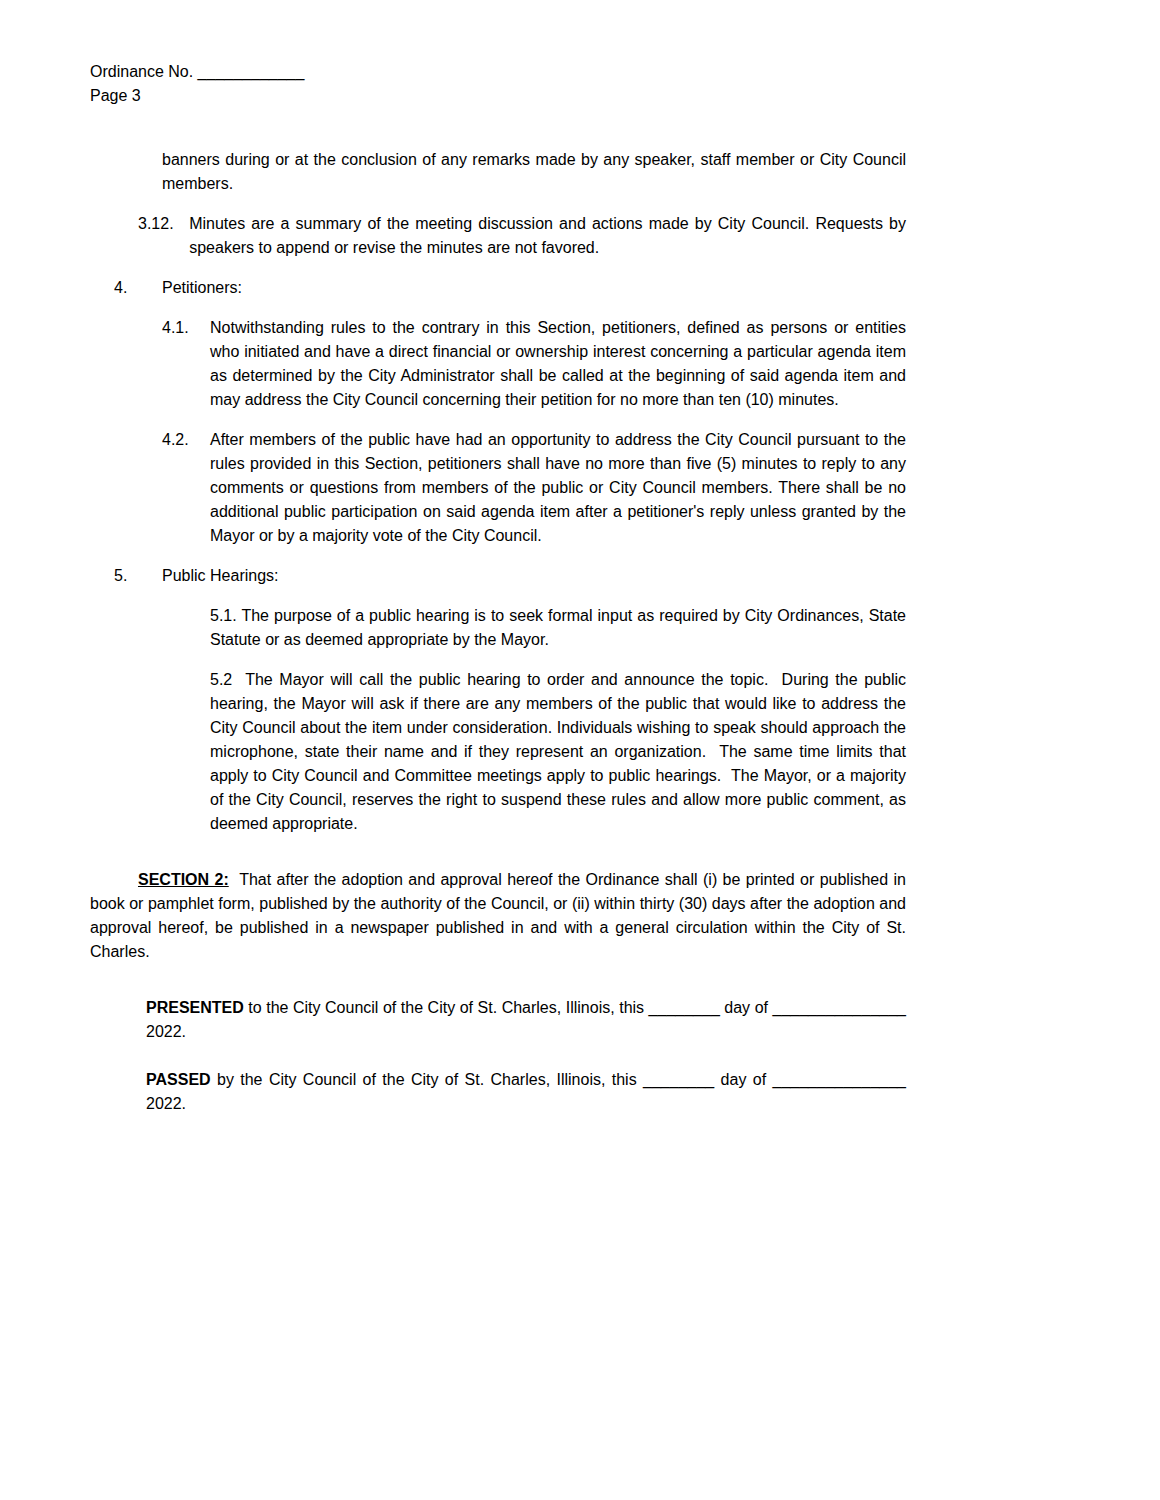Ordinance No. ____________
Page 3
banners during or at the conclusion of any remarks made by any speaker, staff member or City Council members.
3.12. Minutes are a summary of the meeting discussion and actions made by City Council. Requests by speakers to append or revise the minutes are not favored.
4. Petitioners:
4.1. Notwithstanding rules to the contrary in this Section, petitioners, defined as persons or entities who initiated and have a direct financial or ownership interest concerning a particular agenda item as determined by the City Administrator shall be called at the beginning of said agenda item and may address the City Council concerning their petition for no more than ten (10) minutes.
4.2. After members of the public have had an opportunity to address the City Council pursuant to the rules provided in this Section, petitioners shall have no more than five (5) minutes to reply to any comments or questions from members of the public or City Council members. There shall be no additional public participation on said agenda item after a petitioner's reply unless granted by the Mayor or by a majority vote of the City Council.
5. Public Hearings:
5.1. The purpose of a public hearing is to seek formal input as required by City Ordinances, State Statute or as deemed appropriate by the Mayor.
5.2 The Mayor will call the public hearing to order and announce the topic. During the public hearing, the Mayor will ask if there are any members of the public that would like to address the City Council about the item under consideration. Individuals wishing to speak should approach the microphone, state their name and if they represent an organization. The same time limits that apply to City Council and Committee meetings apply to public hearings. The Mayor, or a majority of the City Council, reserves the right to suspend these rules and allow more public comment, as deemed appropriate.
SECTION 2: That after the adoption and approval hereof the Ordinance shall (i) be printed or published in book or pamphlet form, published by the authority of the Council, or (ii) within thirty (30) days after the adoption and approval hereof, be published in a newspaper published in and with a general circulation within the City of St. Charles.
PRESENTED to the City Council of the City of St. Charles, Illinois, this ________ day of _______________ 2022.
PASSED by the City Council of the City of St. Charles, Illinois, this ________ day of _______________ 2022.